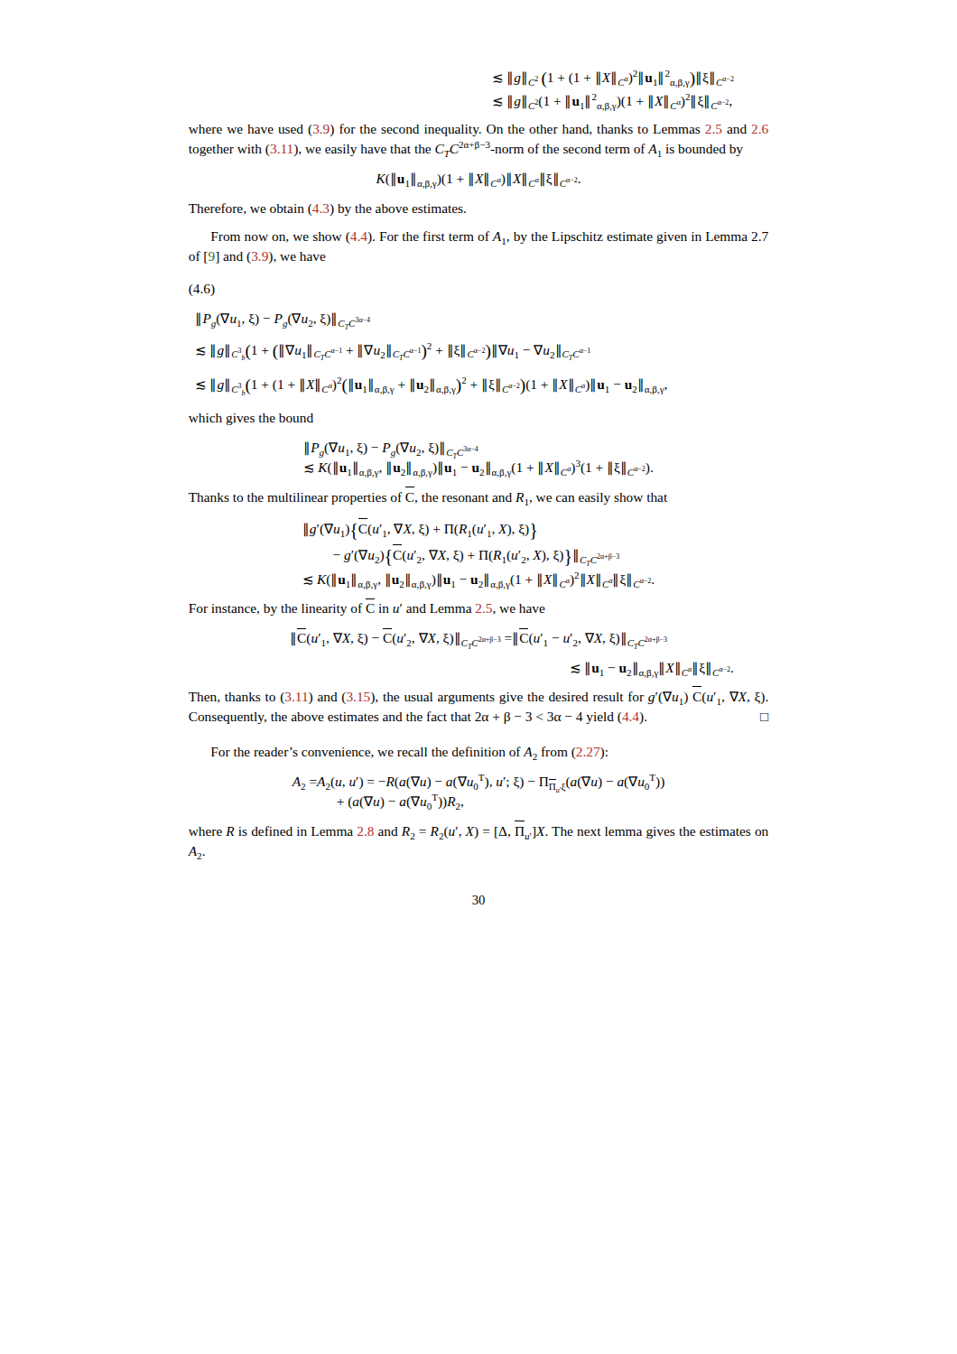≲ ∥g∥C2 (1 + (1 + ∥X∥Cα)2∥u1∥2α,β,γ)∥ξ∥Cα−2 ≲ ∥g∥C2(1 + ∥u1∥2α,β,γ)(1 + ∥X∥Cα)2∥ξ∥Cα−2,
where we have used (3.9) for the second inequality. On the other hand, thanks to Lemmas 2.5 and 2.6 together with (3.11), we easily have that the CTC2α+β−3-norm of the second term of A1 is bounded by
K(∥u1∥α,β,γ)(1 + ∥X∥Cα)∥X∥Cα∥ξ∥Cα−2.
Therefore, we obtain (4.3) by the above estimates.
From now on, we show (4.4). For the first term of A1, by the Lipschitz estimate given in Lemma 2.7 of [9] and (3.9), we have
(4.6)
∥Pg(∇u1, ξ) − Pg(∇u2, ξ)∥CTC3α−4
≲ ∥g∥C3b(1 + (∥∇u1∥CTCα−1 + ∥∇u2∥CTCα−1)2 + ∥ξ∥Cα−2)∥∇u1 − ∇u2∥CTCα−1
≲ ∥g∥C3b(1 + (1 + ∥X∥Cα)2(∥u1∥α,β,γ + ∥u2∥α,β,γ)2 + ∥ξ∥Cα−2)(1 + ∥X∥Cα)∥u1 − u2∥α,β,γ,
which gives the bound
∥Pg(∇u1, ξ) − Pg(∇u2, ξ)∥CTC3α−4 ≲ K(∥u1∥α,β,γ, ∥u2∥α,β,γ)∥u1 − u2∥α,β,γ(1 + ∥X∥Cα)3(1 + ∥ξ∥Cα−2).
Thanks to the multilinear properties of C, the resonant and R1, we can easily show that
∥g′(∇u1){C(u′1, ∇X, ξ) + Π(R1(u′1, X), ξ)} − g′(∇u2){C(u′2, ∇X, ξ) + Π(R1(u′2, X), ξ)}∥CTC2α+β−3 ≲ K(∥u1∥α,β,γ, ∥u2∥α,β,γ)∥u1 − u2∥α,β,γ(1 + ∥X∥Cα)2∥X∥Cα∥ξ∥Cα−2.
For instance, by the linearity of C in u′ and Lemma 2.5, we have
∥C(u′1, ∇X, ξ) − C(u′2, ∇X, ξ)∥CTC2α+β−3 =∥C(u′1 − u′2, ∇X, ξ)∥CTC2α+β−3
≲ ∥u1 − u2∥α,β,γ∥X∥Cα∥ξ∥Cα−2.
Then, thanks to (3.11) and (3.15), the usual arguments give the desired result for g′(∇u1) C(u′1, ∇X, ξ). Consequently, the above estimates and the fact that 2α + β − 3 < 3α − 4 yield (4.4). □
For the reader’s convenience, we recall the definition of A2 from (2.27):
A2 =A2(u, u′) = −R(a(∇u) − a(∇u0T), u′; ξ) − ΠΠu′ξ(a(∇u) − a(∇u0T)) + (a(∇u) − a(∇u0T))R2,
where R is defined in Lemma 2.8 and R2 = R2(u′, X) = [Δ, Πu′]X. The next lemma gives the estimates on A2.
30